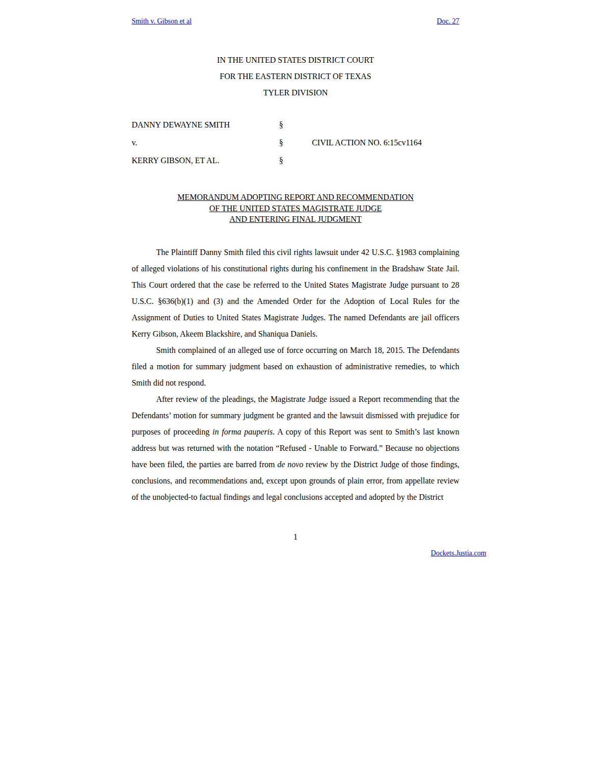Smith v. Gibson et al
Doc. 27
IN THE UNITED STATES DISTRICT COURT
FOR THE EASTERN DISTRICT OF TEXAS
TYLER DIVISION
| DANNY DEWAYNE SMITH | § | |
| v. | § | CIVIL ACTION NO. 6:15cv1164 |
| KERRY GIBSON, ET AL. | § | |
MEMORANDUM ADOPTING REPORT AND RECOMMENDATION
OF THE UNITED STATES MAGISTRATE JUDGE
AND ENTERING FINAL JUDGMENT
The Plaintiff Danny Smith filed this civil rights lawsuit under 42 U.S.C. §1983 complaining of alleged violations of his constitutional rights during his confinement in the Bradshaw State Jail. This Court ordered that the case be referred to the United States Magistrate Judge pursuant to 28 U.S.C. §636(b)(1) and (3) and the Amended Order for the Adoption of Local Rules for the Assignment of Duties to United States Magistrate Judges. The named Defendants are jail officers Kerry Gibson, Akeem Blackshire, and Shaniqua Daniels.
Smith complained of an alleged use of force occurring on March 18, 2015. The Defendants filed a motion for summary judgment based on exhaustion of administrative remedies, to which Smith did not respond.
After review of the pleadings, the Magistrate Judge issued a Report recommending that the Defendants’ motion for summary judgment be granted and the lawsuit dismissed with prejudice for purposes of proceeding in forma pauperis. A copy of this Report was sent to Smith’s last known address but was returned with the notation “Refused - Unable to Forward.” Because no objections have been filed, the parties are barred from de novo review by the District Judge of those findings, conclusions, and recommendations and, except upon grounds of plain error, from appellate review of the unobjected-to factual findings and legal conclusions accepted and adopted by the District
1
Dockets.Justia.com